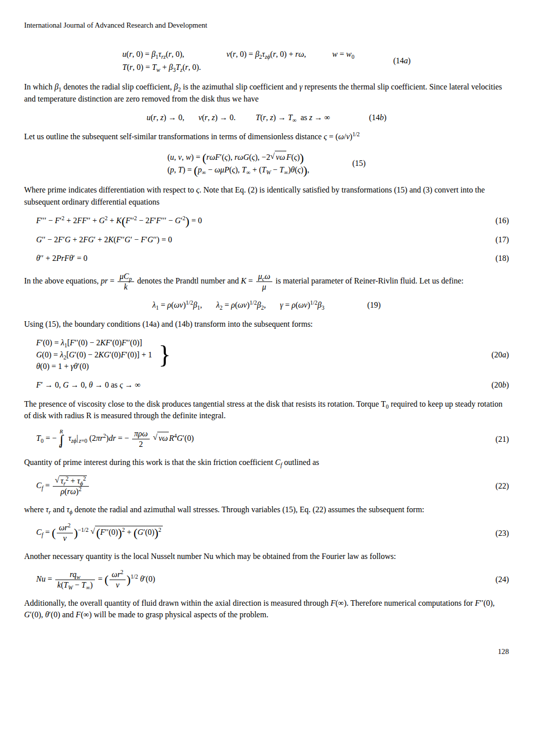International Journal of Advanced Research and Development
u(r, 0) = β1τrz(r, 0), v(r, 0) = β2τzϕ(r, 0) + rω, w = w0
T(r, 0) = Tw + β3Tz(r, 0).
(14a)
In which β1 denotes the radial slip coefficient, β2 is the azimuthal slip coefficient and γ represents the thermal slip coefficient. Since lateral velocities and temperature distinction are zero removed from the disk thus we have
u(r, z) → 0, v(r, z) → 0. T(r, z) → T∞ as z → ∞
(14b)
Let us outline the subsequent self-similar transformations in terms of dimensionless distance ς = (ω/v)1/2
(u, v, w) = (rωF′(ς), rωG(ς), −2vω F(ς))
(p, T) = (p∞ − ωμP(ς), T∞ + (TW − T∞)θ(ς)),
(15)
Where prime indicates differentiation with respect to ς. Note that Eq. (2) is identically satisfied by transformations (15) and (3) convert into the subsequent ordinary differential equations
F′′′ − F′2 + 2FF′′ + G2 + K(F′′2 − 2F′F′′′ − G′2) = 0
(16)
G′′ − 2F′G + 2FG′ + 2K(F′′G′ − F′G′′) = 0
(17)
θ′′ + 2PrFθ′ = 0
(18)
In the above equations, pr = μCp k denotes the Prandtl number and K = μcω μ is material parameter of Reiner-Rivlin fluid. Let us define:
λ1 = ρ(ωv)1/2β1, λ2 = ρ(ωv)1/2β2, γ = ρ(ωv)1/2β3
(19)
Using (15), the boundary conditions (14a) and (14b) transform into the subsequent forms:
F′(0) = λ1[F′′(0) − 2KF′(0)F′′(0)]
G(0) = λ2[G′(0) − 2KG′(0)F′(0)] + 1
θ(0) = 1 + γθ′(0)
}
(20a)
F′ → 0, G → 0, θ → 0 as ς → ∞
(20b)
The presence of viscosity close to the disk produces tangential stress at the disk that resists its rotation. Torque T0 required to keep up steady rotation of disk with radius R is measured through the definite integral.
T0 = − R∫0 τzϕ|z=0 (2πr2)dr = − πρω 2 vω R4G′(0)
(21)
Quantity of prime interest during this work is that the skin friction coefficient Cf outlined as
Cf = τr2 + τϕ2 ρ(rω)2
(22)
where τr and τϕ denote the radial and azimuthal wall stresses. Through variables (15), Eq. (22) assumes the subsequent form:
Cf = (ωr2 ν)−1/2 (F′′(0))2 + (G′(0))2
(23)
Another necessary quantity is the local Nusselt number Nu which may be obtained from the Fourier law as follows:
Nu = rqw k(TW − T∞) = (ωr2 ν)1/2 θ′(0)
(24)
Additionally, the overall quantity of fluid drawn within the axial direction is measured through F(∞). Therefore numerical computations for F′′(0), G′(0), θ′(0) and F(∞) will be made to grasp physical aspects of the problem.
128